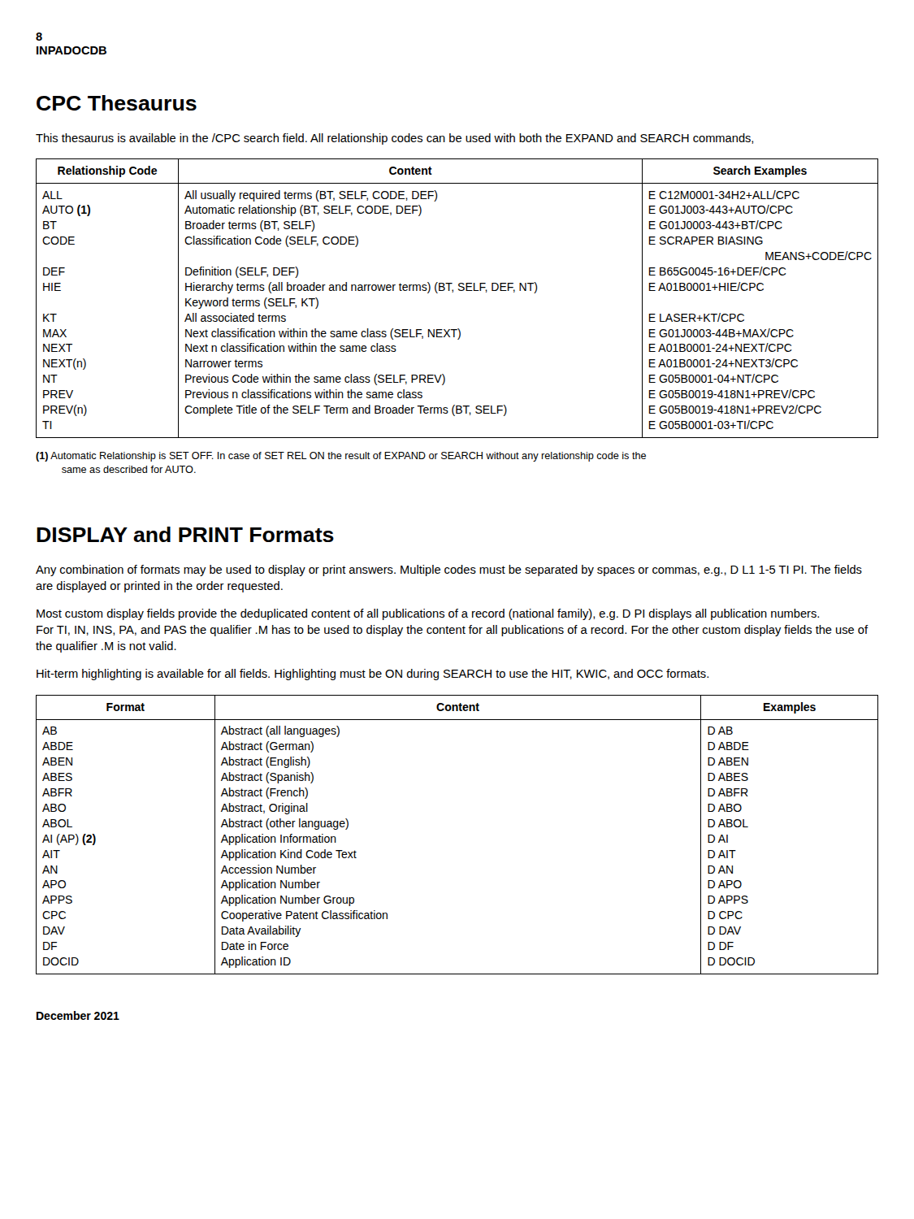8
INPADOCDB
CPC Thesaurus
This thesaurus is available in the /CPC search field. All relationship codes can be used with both the EXPAND and SEARCH commands,
| Relationship Code | Content | Search Examples |
| --- | --- | --- |
| ALL AUTO (1) BT CODE DEF HIE KT MAX NEXT NEXT(n) NT PREV PREV(n) TI | All usually required terms (BT, SELF, CODE, DEF) Automatic relationship (BT, SELF, CODE, DEF) Broader terms (BT, SELF) Classification Code (SELF, CODE) Definition (SELF, DEF) Hierarchy terms (all broader and narrower terms) (BT, SELF, DEF, NT) Keyword terms (SELF, KT) All associated terms Next classification within the same class (SELF, NEXT) Next n classification within the same class Narrower terms Previous Code within the same class (SELF, PREV) Previous n classifications within the same class Complete Title of the SELF Term and Broader Terms (BT, SELF) | E C12M0001-34H2+ALL/CPC E G01J003-443+AUTO/CPC E G01J0003-443+BT/CPC E SCRAPER BIASING MEANS+CODE/CPC E B65G0045-16+DEF/CPC E A01B0001+HIE/CPC E LASER+KT/CPC E G01J0003-44B+MAX/CPC E A01B0001-24+NEXT/CPC E A01B0001-24+NEXT3/CPC E G05B0001-04+NT/CPC E G05B0019-418N1+PREV/CPC E G05B0019-418N1+PREV2/CPC E G05B0001-03+TI/CPC |
(1) Automatic Relationship is SET OFF. In case of SET REL ON the result of EXPAND or SEARCH without any relationship code is the same as described for AUTO.
DISPLAY and PRINT Formats
Any combination of formats may be used to display or print answers. Multiple codes must be separated by spaces or commas, e.g., D L1 1-5 TI PI. The fields are displayed or printed in the order requested.
Most custom display fields provide the deduplicated content of all publications of a record (national family), e.g. D PI displays all publication numbers.
For TI, IN, INS, PA, and PAS the qualifier .M has to be used to display the content for all publications of a record. For the other custom display fields the use of the qualifier .M is not valid.
Hit-term highlighting is available for all fields. Highlighting must be ON during SEARCH to use the HIT, KWIC, and OCC formats.
| Format | Content | Examples |
| --- | --- | --- |
| AB ABDE ABEN ABES ABFR ABO ABOL AI (AP) (2) AIT AN APO APPS CPC DAV DF DOCID | Abstract (all languages) Abstract (German) Abstract (English) Abstract (Spanish) Abstract (French) Abstract, Original Abstract (other language) Application Information Application Kind Code Text Accession Number Application Number Application Number Group Cooperative Patent Classification Data Availability Date in Force Application ID | D AB D ABDE D ABEN D ABES D ABFR D ABO D ABOL D AI D AIT D AN D APO D APPS D CPC D DAV D DF D DOCID |
December 2021